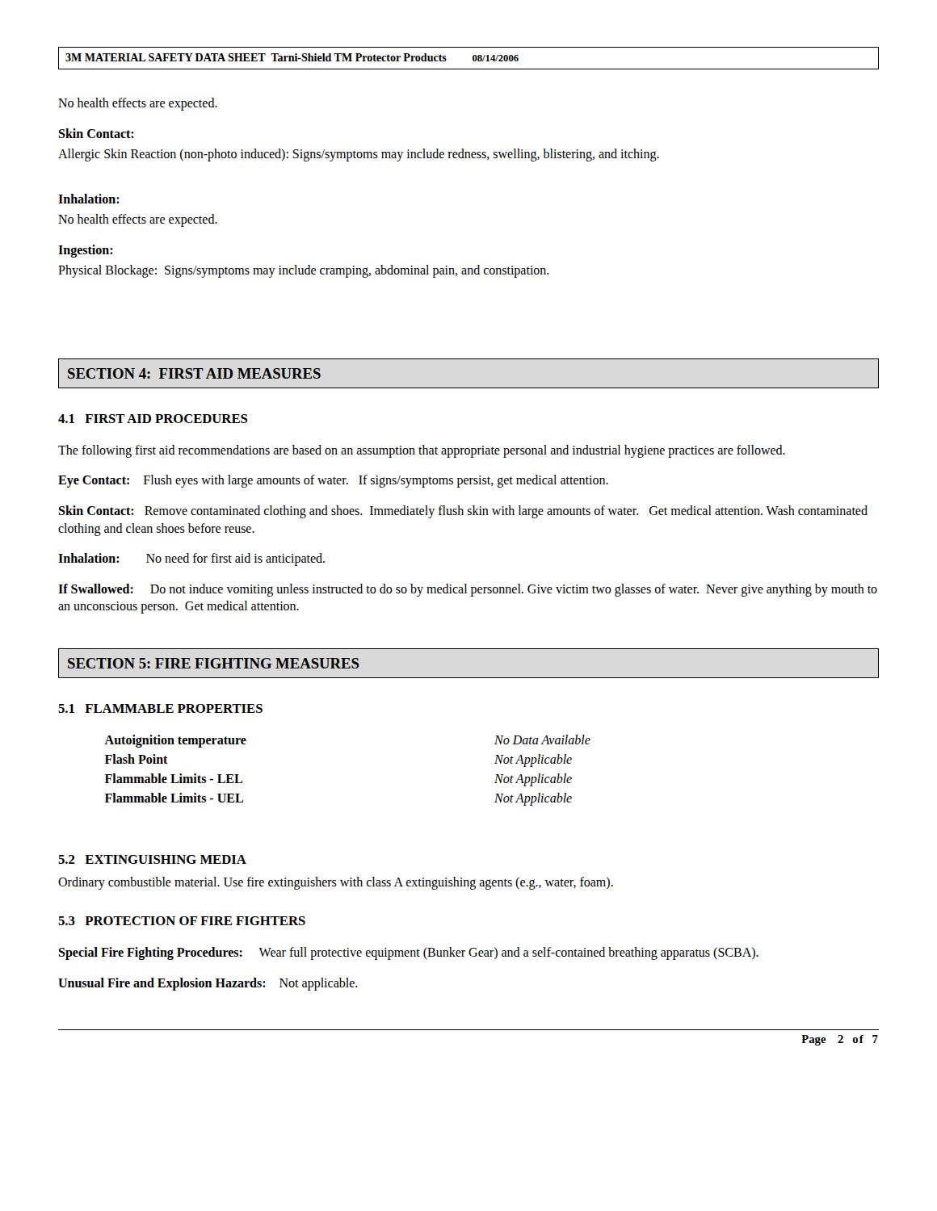3M MATERIAL SAFETY DATA SHEET Tarni-Shield TM Protector Products08/14/2006
No health effects are expected.
Skin Contact:
Allergic Skin Reaction (non-photo induced): Signs/symptoms may include redness, swelling, blistering, and itching.
Inhalation:
No health effects are expected.
Ingestion:
Physical Blockage: Signs/symptoms may include cramping, abdominal pain, and constipation.
SECTION 4: FIRST AID MEASURES
4.1 FIRST AID PROCEDURES
The following first aid recommendations are based on an assumption that appropriate personal and industrial hygiene practices are followed.
Eye Contact: Flush eyes with large amounts of water. If signs/symptoms persist, get medical attention.
Skin Contact: Remove contaminated clothing and shoes. Immediately flush skin with large amounts of water. Get medical attention. Wash contaminated clothing and clean shoes before reuse.
Inhalation: No need for first aid is anticipated.
If Swallowed: Do not induce vomiting unless instructed to do so by medical personnel. Give victim two glasses of water. Never give anything by mouth to an unconscious person. Get medical attention.
SECTION 5: FIRE FIGHTING MEASURES
5.1 FLAMMABLE PROPERTIES
| Autoignition temperature | No Data Available |
| Flash Point | Not Applicable |
| Flammable Limits - LEL | Not Applicable |
| Flammable Limits - UEL | Not Applicable |
5.2 EXTINGUISHING MEDIA
Ordinary combustible material. Use fire extinguishers with class A extinguishing agents (e.g., water, foam).
5.3 PROTECTION OF FIRE FIGHTERS
Special Fire Fighting Procedures: Wear full protective equipment (Bunker Gear) and a self-contained breathing apparatus (SCBA).
Unusual Fire and Explosion Hazards: Not applicable.
Page 2 of 7